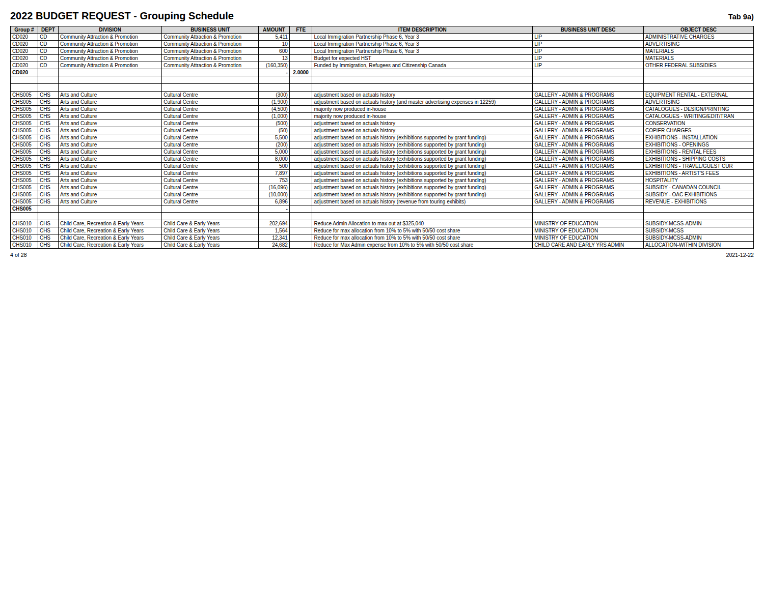2022 BUDGET REQUEST - Grouping Schedule
Tab 9a)
| Group # | DEPT | DIVISION | BUSINESS UNIT | AMOUNT | FTE | ITEM DESCRIPTION | BUSINESS UNIT DESC | OBJECT DESC |
| --- | --- | --- | --- | --- | --- | --- | --- | --- |
| CD020 | CD | Community Attraction & Promotion | Community Attraction & Promotion | 5,411 | | Local Immigration Partnership Phase 6, Year 3 | LIP | ADMINISTRATIVE CHARGES |
| CD020 | CD | Community Attraction & Promotion | Community Attraction & Promotion | 10 | | Local Immigration Partnership Phase 6, Year 3 | LIP | ADVERTISING |
| CD020 | CD | Community Attraction & Promotion | Community Attraction & Promotion | 600 | | Local Immigration Partnership Phase 6, Year 3 | LIP | MATERIALS |
| CD020 | CD | Community Attraction & Promotion | Community Attraction & Promotion | 13 | | Budget for expected HST | LIP | MATERIALS |
| CD020 | CD | Community Attraction & Promotion | Community Attraction & Promotion | (160,350) | | Funded by Immigration, Refugees and Citizenship Canada | LIP | OTHER FEDERAL SUBSIDIES |
| CD020 | | | | - | 2.0000 | | | |
| CHS005 | CHS | Arts and Culture | Cultural Centre | (300) | | adjustment based on actuals history | GALLERY - ADMIN & PROGRAMS | EQUIPMENT RENTAL - EXTERNAL |
| CHS005 | CHS | Arts and Culture | Cultural Centre | (1,900) | | adjustment based on actuals history (and master advertising expenses in 12259) | GALLERY - ADMIN & PROGRAMS | ADVERTISING |
| CHS005 | CHS | Arts and Culture | Cultural Centre | (4,500) | | majority now produced in-house | GALLERY - ADMIN & PROGRAMS | CATALOGUES - DESIGN/PRINTING |
| CHS005 | CHS | Arts and Culture | Cultural Centre | (1,000) | | majority now produced in-house | GALLERY - ADMIN & PROGRAMS | CATALOGUES - WRITING/EDIT/TRAN |
| CHS005 | CHS | Arts and Culture | Cultural Centre | (500) | | adjustment based on actuals history | GALLERY - ADMIN & PROGRAMS | CONSERVATION |
| CHS005 | CHS | Arts and Culture | Cultural Centre | (50) | | adjustment based on actuals history | GALLERY - ADMIN & PROGRAMS | COPIER CHARGES |
| CHS005 | CHS | Arts and Culture | Cultural Centre | 5,500 | | adjustment based on actuals history (exhibitions supported by grant funding) | GALLERY - ADMIN & PROGRAMS | EXHIBITIONS - INSTALLATION |
| CHS005 | CHS | Arts and Culture | Cultural Centre | (200) | | adjustment based on actuals history (exhibitions supported by grant funding) | GALLERY - ADMIN & PROGRAMS | EXHIBITIONS - OPENINGS |
| CHS005 | CHS | Arts and Culture | Cultural Centre | 5,000 | | adjustment based on actuals history (exhibitions supported by grant funding) | GALLERY - ADMIN & PROGRAMS | EXHIBITIONS - RENTAL FEES |
| CHS005 | CHS | Arts and Culture | Cultural Centre | 8,000 | | adjustment based on actuals history (exhibitions supported by grant funding) | GALLERY - ADMIN & PROGRAMS | EXHIBITIONS - SHIPPING COSTS |
| CHS005 | CHS | Arts and Culture | Cultural Centre | 500 | | adjustment based on actuals history (exhibitions supported by grant funding) | GALLERY - ADMIN & PROGRAMS | EXHIBITIONS - TRAVEL/GUEST CUR |
| CHS005 | CHS | Arts and Culture | Cultural Centre | 7,897 | | adjustment based on actuals history (exhibitions supported by grant funding) | GALLERY - ADMIN & PROGRAMS | EXHIBITIONS - ARTIST'S FEES |
| CHS005 | CHS | Arts and Culture | Cultural Centre | 753 | | adjustment based on actuals history (exhibitions supported by grant funding) | GALLERY - ADMIN & PROGRAMS | HOSPITALITY |
| CHS005 | CHS | Arts and Culture | Cultural Centre | (16,096) | | adjustment based on actuals history (exhibitions supported by grant funding) | GALLERY - ADMIN & PROGRAMS | SUBSIDY - CANADAN COUNCIL |
| CHS005 | CHS | Arts and Culture | Cultural Centre | (10,000) | | adjustment based on actuals history (exhibitions supported by grant funding) | GALLERY - ADMIN & PROGRAMS | SUBSIDY - OAC EXHIBITIONS |
| CHS005 | CHS | Arts and Culture | Cultural Centre | 6,896 | | adjustment based on actuals history (revenue from touring exhibits) | GALLERY - ADMIN & PROGRAMS | REVENUE - EXHIBITIONS |
| CHS005 | | | | - | | | | |
| CHS010 | CHS | Child Care, Recreation & Early Years | Child Care & Early Years | 202,694 | | Reduce Admin Allocation to max out at $325,040 | MINISTRY OF EDUCATION | SUBSIDY-MCSS-ADMIN |
| CHS010 | CHS | Child Care, Recreation & Early Years | Child Care & Early Years | 1,564 | | Reduce for max allocation from 10% to 5% with 50/50 cost share | MINISTRY OF EDUCATION | SUBSIDY-MCSS |
| CHS010 | CHS | Child Care, Recreation & Early Years | Child Care & Early Years | 12,341 | | Reduce for max allocation from 10% to 5% with 50/50 cost share | MINISTRY OF EDUCATION | SUBSIDY-MCSS-ADMIN |
| CHS010 | CHS | Child Care, Recreation & Early Years | Child Care & Early Years | 24,682 | | Reduce for Max Admin expense from 10% to 5% with 50/50 cost share | CHILD CARE AND EARLY YRS ADMIN | ALLOCATION-WITHIN DIVISION |
4 of 28 2021-12-22